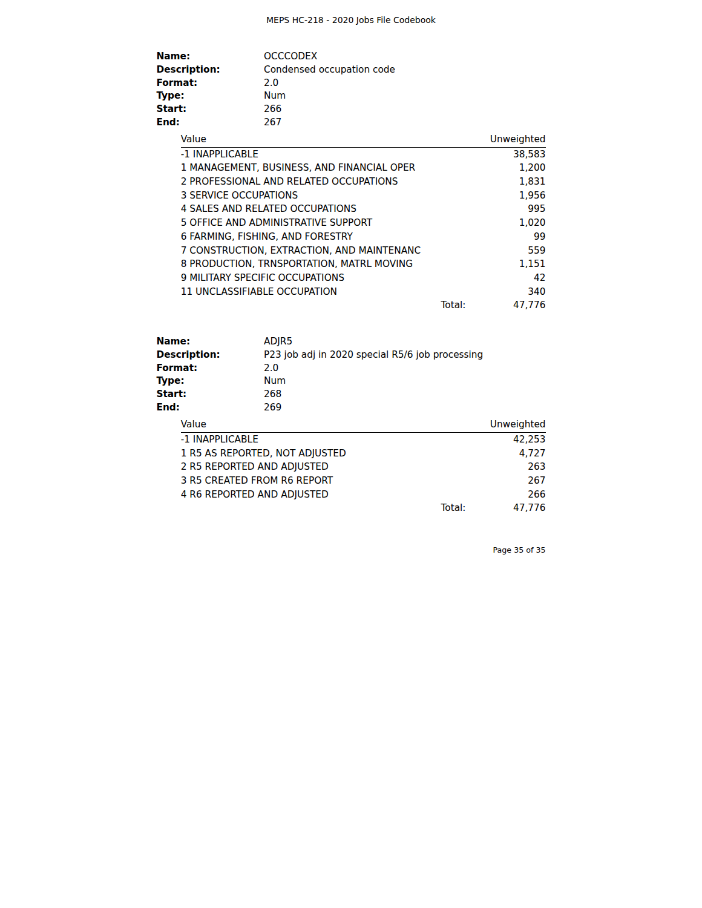MEPS HC-218 - 2020 Jobs File Codebook
| Name: | OCCCODEX |
| Description: | Condensed occupation code |
| Format: | 2.0 |
| Type: | Num |
| Start: | 266 |
| End: | 267 |
| Value | | Unweighted |
| --- | --- | --- |
| -1 INAPPLICABLE | | 38,583 |
| 1 MANAGEMENT, BUSINESS, AND FINANCIAL OPER | | 1,200 |
| 2 PROFESSIONAL AND RELATED OCCUPATIONS | | 1,831 |
| 3 SERVICE OCCUPATIONS | | 1,956 |
| 4 SALES AND RELATED OCCUPATIONS | | 995 |
| 5 OFFICE AND ADMINISTRATIVE SUPPORT | | 1,020 |
| 6 FARMING, FISHING, AND FORESTRY | | 99 |
| 7 CONSTRUCTION, EXTRACTION, AND MAINTENANC | | 559 |
| 8 PRODUCTION, TRNSPORTATION, MATRL MOVING | | 1,151 |
| 9 MILITARY SPECIFIC OCCUPATIONS | | 42 |
| 11 UNCLASSIFIABLE OCCUPATION | | 340 |
| | Total: | 47,776 |
| Name: | ADJR5 |
| Description: | P23 job adj in 2020 special R5/6 job processing |
| Format: | 2.0 |
| Type: | Num |
| Start: | 268 |
| End: | 269 |
| Value | | Unweighted |
| --- | --- | --- |
| -1 INAPPLICABLE | | 42,253 |
| 1 R5 AS REPORTED, NOT ADJUSTED | | 4,727 |
| 2 R5 REPORTED AND ADJUSTED | | 263 |
| 3 R5 CREATED FROM R6 REPORT | | 267 |
| 4 R6 REPORTED AND ADJUSTED | | 266 |
| | Total: | 47,776 |
Page 35 of 35